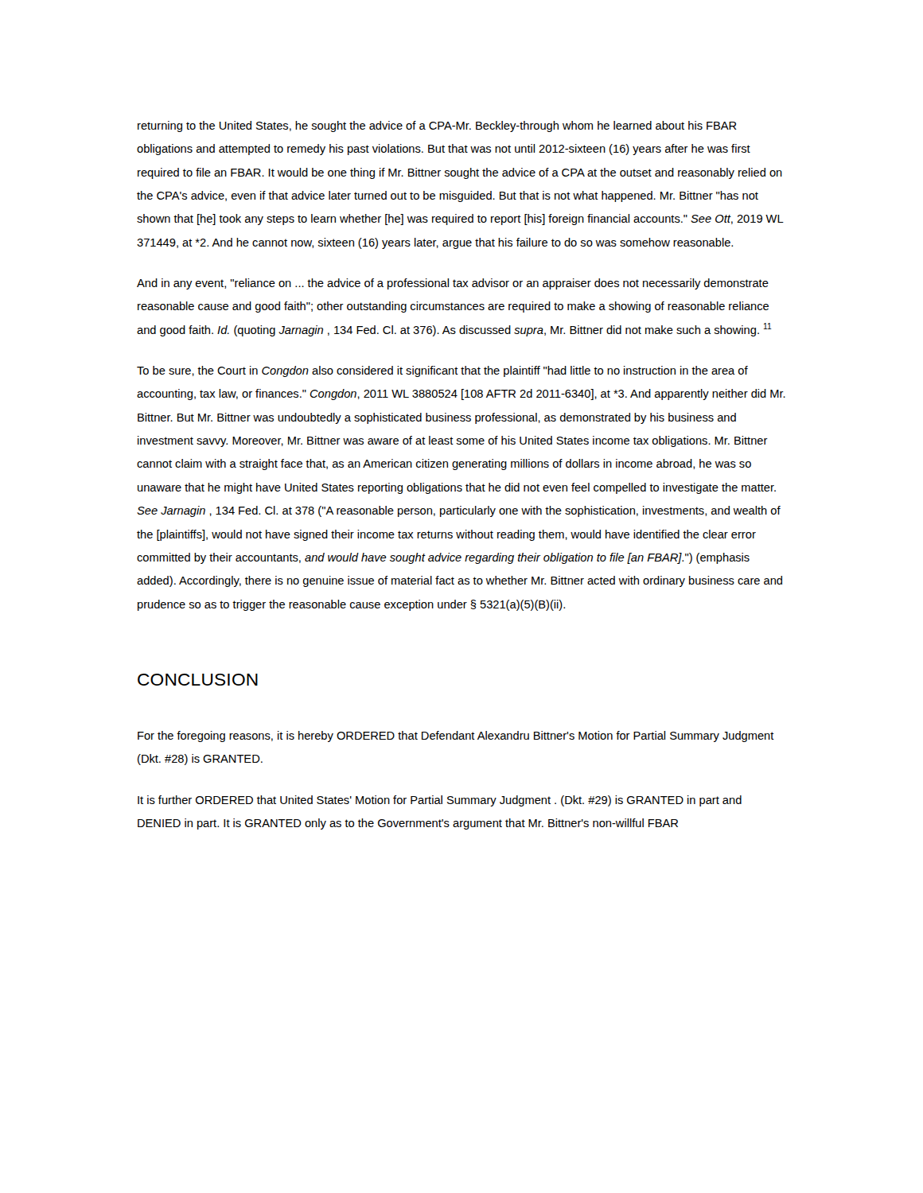returning to the United States, he sought the advice of a CPA-Mr. Beckley-through whom he learned about his FBAR obligations and attempted to remedy his past violations. But that was not until 2012-sixteen (16) years after he was first required to file an FBAR. It would be one thing if Mr. Bittner sought the advice of a CPA at the outset and reasonably relied on the CPA's advice, even if that advice later turned out to be misguided. But that is not what happened. Mr. Bittner "has not shown that [he] took any steps to learn whether [he] was required to report [his] foreign financial accounts." See Ott, 2019 WL 371449, at *2. And he cannot now, sixteen (16) years later, argue that his failure to do so was somehow reasonable.
And in any event, "reliance on ... the advice of a professional tax advisor or an appraiser does not necessarily demonstrate reasonable cause and good faith"; other outstanding circumstances are required to make a showing of reasonable reliance and good faith. Id. (quoting Jarnagin , 134 Fed. Cl. at 376). As discussed supra, Mr. Bittner did not make such a showing. 11
To be sure, the Court in Congdon also considered it significant that the plaintiff "had little to no instruction in the area of accounting, tax law, or finances." Congdon, 2011 WL 3880524 [108 AFTR 2d 2011-6340], at *3. And apparently neither did Mr. Bittner. But Mr. Bittner was undoubtedly a sophisticated business professional, as demonstrated by his business and investment savvy. Moreover, Mr. Bittner was aware of at least some of his United States income tax obligations. Mr. Bittner cannot claim with a straight face that, as an American citizen generating millions of dollars in income abroad, he was so unaware that he might have United States reporting obligations that he did not even feel compelled to investigate the matter. See Jarnagin , 134 Fed. Cl. at 378 ("A reasonable person, particularly one with the sophistication, investments, and wealth of the [plaintiffs], would not have signed their income tax returns without reading them, would have identified the clear error committed by their accountants, and would have sought advice regarding their obligation to file [an FBAR].") (emphasis added). Accordingly, there is no genuine issue of material fact as to whether Mr. Bittner acted with ordinary business care and prudence so as to trigger the reasonable cause exception under § 5321(a)(5)(B)(ii).
CONCLUSION
For the foregoing reasons, it is hereby ORDERED that Defendant Alexandru Bittner's Motion for Partial Summary Judgment (Dkt. #28) is GRANTED.
It is further ORDERED that United States' Motion for Partial Summary Judgment . (Dkt. #29) is GRANTED in part and DENIED in part. It is GRANTED only as to the Government's argument that Mr. Bittner's non-willful FBAR